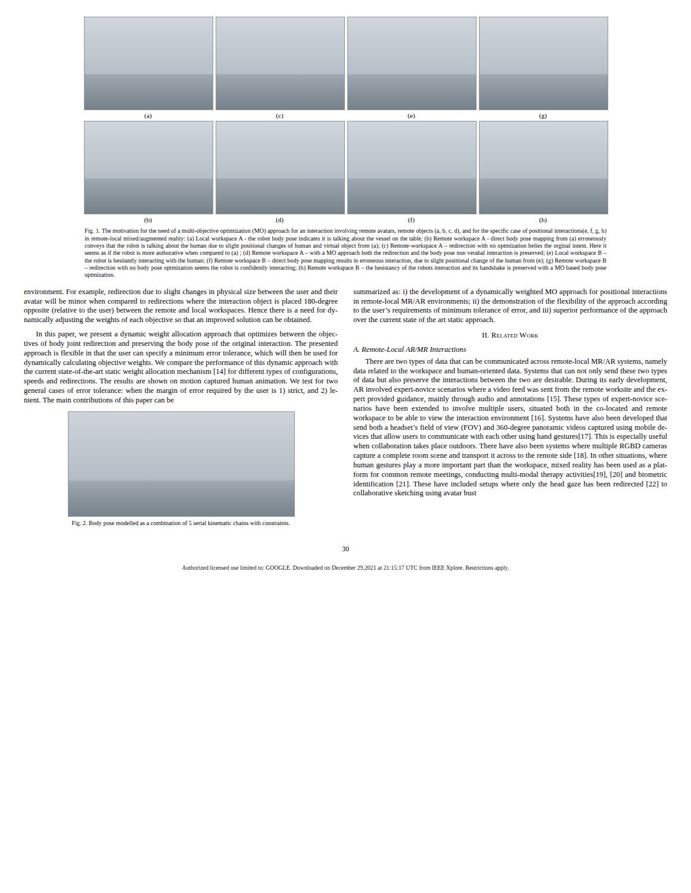(a)
(c)
(e)
(g)
(b)
(d)
(f)
(h)
Fig. 1. The motivation for the need of a multi-objective optimization (MO) approach for an interaction involving remote avatars, remote objects (a, b, c, d), and for the specific case of positional interactions(e, f, g, h) in remote-local mixed/augmented reality: (a) Local workspace A - the robot body pose indicates it is talking about the vessel on the table; (b) Remote workspace A - direct body pose mapping from (a) erroneously conveys that the robot is talking about the human due to slight positional changes of human and virtual object from (a); (c) Remote-workspace A – redirection with no optmization belies the orginal intent. Here it seems as if the robot is more authorative when compared to (a) ; (d) Remote workspace A – with a MO approach both the redirection and the body pose non verabal interaction is preserved; (e) Local workspace B – the robot is hesitantly interacting with the human; (f) Remote workspace B – direct body pose mapping results in erroneous interaction, due to slight positional change of the human from (e); (g) Remote workspace B – redirection with no body pose optmization seems the robot is confidently interacting; (h) Remote workspace B – the hesistancy of the robots interaction and its handshake is preserved with a MO based body pose optmization.
environment. For example, redirection due to slight changes in physical size between the user and their avatar will be minor when compared to redirections where the interaction object is placed 180-degree opposite (relative to the user) between the remote and local workspaces. Hence there is a need for dynamically adjusting the weights of each objective so that an improved solution can be obtained.
In this paper, we present a dynamic weight allocation approach that optimizes between the objectives of body joint redirection and preserving the body pose of the original interaction. The presented approach is flexible in that the user can specify a minimum error tolerance, which will then be used for dynamically calculating objective weights. We compare the performance of this dynamic approach with the current state-of-the-art static weight allocation mechanism [14] for different types of configurations, speeds and redirections. The results are shown on motion captured human animation. We test for two general cases of error tolerance: when the margin of error required by the user is 1) strict, and 2) lenient. The main contributions of this paper can be
Fig. 2. Body pose modelled as a combination of 5 serial kinematic chains with constraints.
summarized as: i) the development of a dynamically weighted MO approach for positional interactions in remote-local MR/AR environments; ii) the demonstration of the flexibility of the approach according to the user’s requirements of minimum tolerance of error, and iii) superior performance of the approach over the current state of the art static approach.
II. Related Work
A. Remote-Local AR/MR Interactions
There are two types of data that can be communicated across remote-local MR/AR systems, namely data related to the workspace and human-oriented data. Systems that can not only send these two types of data but also preserve the interactions between the two are desirable. During its early development, AR involved expert-novice scenarios where a video feed was sent from the remote worksite and the expert provided guidance, mainly through audio and annotations [15]. These types of expert-novice scenarios have been extended to involve multiple users, situated both in the co-located and remote workspace to be able to view the interaction environment [16]. Systems have also been developed that send both a headset’s field of view (FOV) and 360-degree panoramic videos captured using mobile devices that allow users to communicate with each other using hand gestures[17]. This is especially useful when collaboration takes place outdoors. There have also been systems where multiple RGBD cameras capture a complete room scene and transport it across to the remote side [18]. In other situations, where human gestures play a more important part than the workspace, mixed reality has been used as a platform for common remote meetings, conducting multi-modal therapy activities[19], [20] and biometric identification [21]. These have included setups where only the head gaze has been redirected [22] to collaborative sketching using avatar bust
30
Authorized licensed use limited to: GOOGLE. Downloaded on December 29,2021 at 21:15:17 UTC from IEEE Xplore. Restrictions apply.